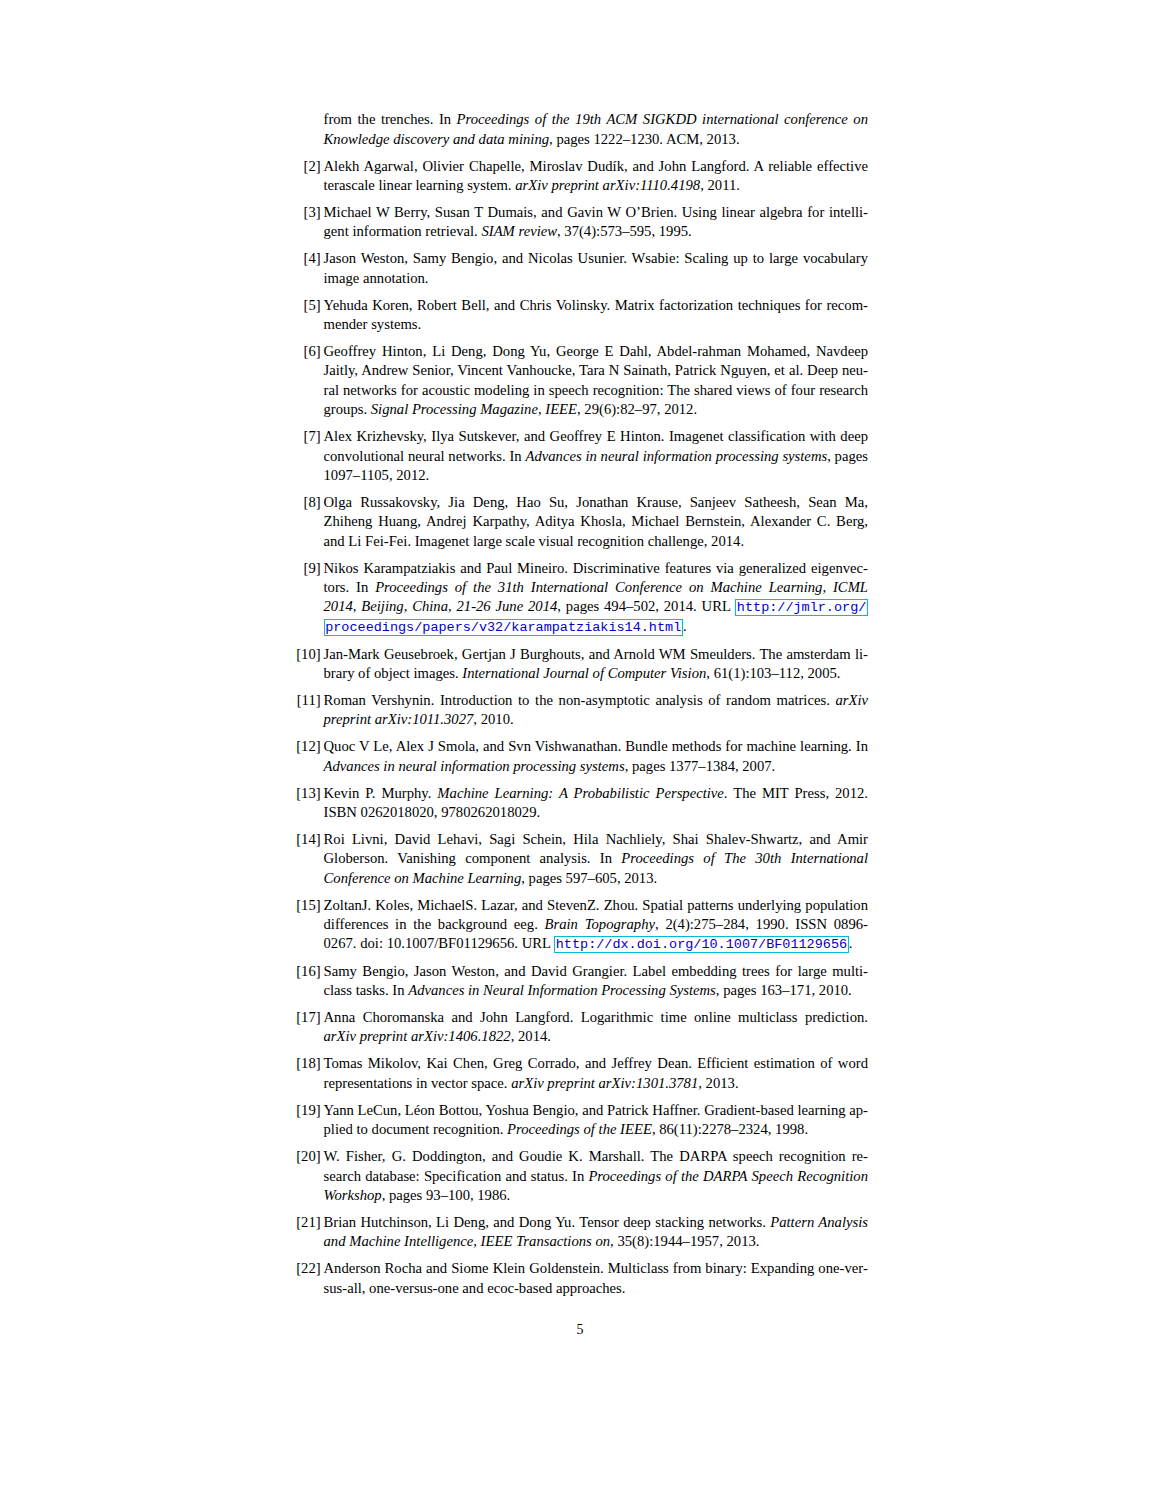from the trenches. In Proceedings of the 19th ACM SIGKDD international conference on Knowledge discovery and data mining, pages 1222–1230. ACM, 2013.
[2] Alekh Agarwal, Olivier Chapelle, Miroslav Dudík, and John Langford. A reliable effective terascale linear learning system. arXiv preprint arXiv:1110.4198, 2011.
[3] Michael W Berry, Susan T Dumais, and Gavin W O’Brien. Using linear algebra for intelligent information retrieval. SIAM review, 37(4):573–595, 1995.
[4] Jason Weston, Samy Bengio, and Nicolas Usunier. Wsabie: Scaling up to large vocabulary image annotation.
[5] Yehuda Koren, Robert Bell, and Chris Volinsky. Matrix factorization techniques for recommender systems.
[6] Geoffrey Hinton, Li Deng, Dong Yu, George E Dahl, Abdel-rahman Mohamed, Navdeep Jaitly, Andrew Senior, Vincent Vanhoucke, Tara N Sainath, Patrick Nguyen, et al. Deep neural networks for acoustic modeling in speech recognition: The shared views of four research groups. Signal Processing Magazine, IEEE, 29(6):82–97, 2012.
[7] Alex Krizhevsky, Ilya Sutskever, and Geoffrey E Hinton. Imagenet classification with deep convolutional neural networks. In Advances in neural information processing systems, pages 1097–1105, 2012.
[8] Olga Russakovsky, Jia Deng, Hao Su, Jonathan Krause, Sanjeev Satheesh, Sean Ma, Zhiheng Huang, Andrej Karpathy, Aditya Khosla, Michael Bernstein, Alexander C. Berg, and Li Fei-Fei. Imagenet large scale visual recognition challenge, 2014.
[9] Nikos Karampatziakis and Paul Mineiro. Discriminative features via generalized eigenvectors. In Proceedings of the 31th International Conference on Machine Learning, ICML 2014, Beijing, China, 21-26 June 2014, pages 494–502, 2014. URL http://jmlr.org/ proceedings/papers/v32/karampatziakis14.html.
[10] Jan-Mark Geusebroek, Gertjan J Burghouts, and Arnold WM Smeulders. The amsterdam library of object images. International Journal of Computer Vision, 61(1):103–112, 2005.
[11] Roman Vershynin. Introduction to the non-asymptotic analysis of random matrices. arXiv preprint arXiv:1011.3027, 2010.
[12] Quoc V Le, Alex J Smola, and Svn Vishwanathan. Bundle methods for machine learning. In Advances in neural information processing systems, pages 1377–1384, 2007.
[13] Kevin P. Murphy. Machine Learning: A Probabilistic Perspective. The MIT Press, 2012. ISBN 0262018020, 9780262018029.
[14] Roi Livni, David Lehavi, Sagi Schein, Hila Nachliely, Shai Shalev-Shwartz, and Amir Globerson. Vanishing component analysis. In Proceedings of The 30th International Conference on Machine Learning, pages 597–605, 2013.
[15] ZoltanJ. Koles, MichaelS. Lazar, and StevenZ. Zhou. Spatial patterns underlying population differences in the background eeg. Brain Topography, 2(4):275–284, 1990. ISSN 0896-0267. doi: 10.1007/BF01129656. URL http://dx.doi.org/10.1007/BF01129656.
[16] Samy Bengio, Jason Weston, and David Grangier. Label embedding trees for large multi-class tasks. In Advances in Neural Information Processing Systems, pages 163–171, 2010.
[17] Anna Choromanska and John Langford. Logarithmic time online multiclass prediction. arXiv preprint arXiv:1406.1822, 2014.
[18] Tomas Mikolov, Kai Chen, Greg Corrado, and Jeffrey Dean. Efficient estimation of word representations in vector space. arXiv preprint arXiv:1301.3781, 2013.
[19] Yann LeCun, Léon Bottou, Yoshua Bengio, and Patrick Haffner. Gradient-based learning applied to document recognition. Proceedings of the IEEE, 86(11):2278–2324, 1998.
[20] W. Fisher, G. Doddington, and Goudie K. Marshall. The DARPA speech recognition research database: Specification and status. In Proceedings of the DARPA Speech Recognition Workshop, pages 93–100, 1986.
[21] Brian Hutchinson, Li Deng, and Dong Yu. Tensor deep stacking networks. Pattern Analysis and Machine Intelligence, IEEE Transactions on, 35(8):1944–1957, 2013.
[22] Anderson Rocha and Siome Klein Goldenstein. Multiclass from binary: Expanding one-versus-all, one-versus-one and ecoc-based approaches.
5